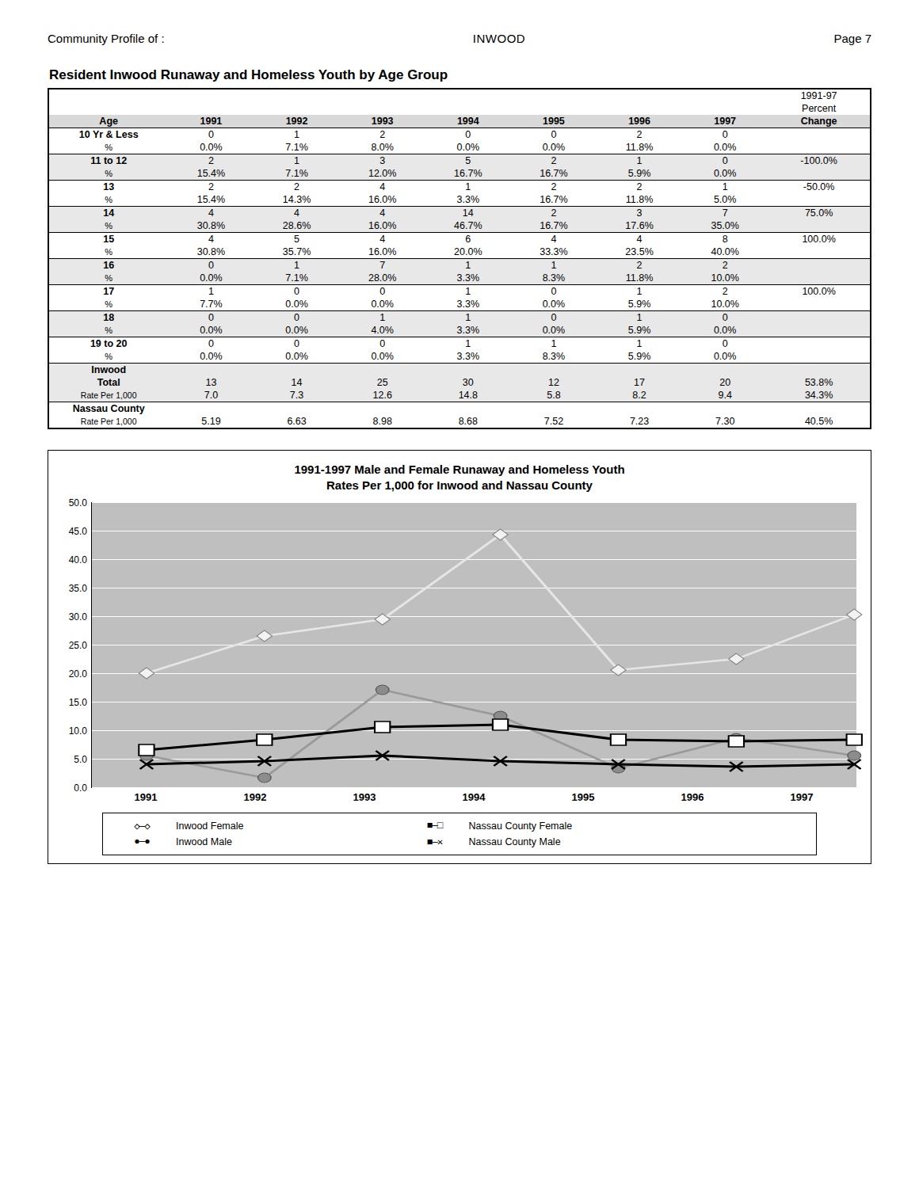Community Profile of :
INWOOD
Page 7
Resident Inwood Runaway and Homeless Youth by Age Group
| | | 1991-97 |
| | | Percent |
| Age | 1991 | 1992 | 1993 | 1994 | 1995 | 1996 | 1997 | Change |
| 10 Yr & Less | 0 | 1 | 2 | 0 | 0 | 2 | 0 | |
| % | 0.0% | 7.1% | 8.0% | 0.0% | 0.0% | 11.8% | 0.0% | |
| 11 to 12 | 2 | 1 | 3 | 5 | 2 | 1 | 0 | -100.0% |
| % | 15.4% | 7.1% | 12.0% | 16.7% | 16.7% | 5.9% | 0.0% | |
| 13 | 2 | 2 | 4 | 1 | 2 | 2 | 1 | -50.0% |
| % | 15.4% | 14.3% | 16.0% | 3.3% | 16.7% | 11.8% | 5.0% | |
| 14 | 4 | 4 | 4 | 14 | 2 | 3 | 7 | 75.0% |
| % | 30.8% | 28.6% | 16.0% | 46.7% | 16.7% | 17.6% | 35.0% | |
| 15 | 4 | 5 | 4 | 6 | 4 | 4 | 8 | 100.0% |
| % | 30.8% | 35.7% | 16.0% | 20.0% | 33.3% | 23.5% | 40.0% | |
| 16 | 0 | 1 | 7 | 1 | 1 | 2 | 2 | |
| % | 0.0% | 7.1% | 28.0% | 3.3% | 8.3% | 11.8% | 10.0% | |
| 17 | 1 | 0 | 0 | 1 | 0 | 1 | 2 | 100.0% |
| % | 7.7% | 0.0% | 0.0% | 3.3% | 0.0% | 5.9% | 10.0% | |
| 18 | 0 | 0 | 1 | 1 | 0 | 1 | 0 | |
| % | 0.0% | 0.0% | 4.0% | 3.3% | 0.0% | 5.9% | 0.0% | |
| 19 to 20 | 0 | 0 | 0 | 1 | 1 | 1 | 0 | |
| % | 0.0% | 0.0% | 0.0% | 3.3% | 8.3% | 5.9% | 0.0% | |
| Inwood | |
| Total | 13 | 14 | 25 | 30 | 12 | 17 | 20 | 53.8% |
| Rate Per 1,000 | 7.0 | 7.3 | 12.6 | 14.8 | 5.8 | 8.2 | 9.4 | 34.3% |
| Nassau County | |
| Rate Per 1,000 | 5.19 | 6.63 | 8.98 | 8.68 | 7.52 | 7.23 | 7.30 | 40.5% |
1991-1997 Male and Female Runaway and Homeless Youth
Rates Per 1,000 for Inwood and Nassau County
50.0
45.0
40.0
35.0
30.0
25.0
20.0
15.0
10.0
5.0
0.0
1991 1992 1993 1994 1995 1996 1997
| ◇—◇ | Inwood Female | ■—□ | Nassau County Female |
| ●—● | Inwood Male | ■—✕ | Nassau County Male |